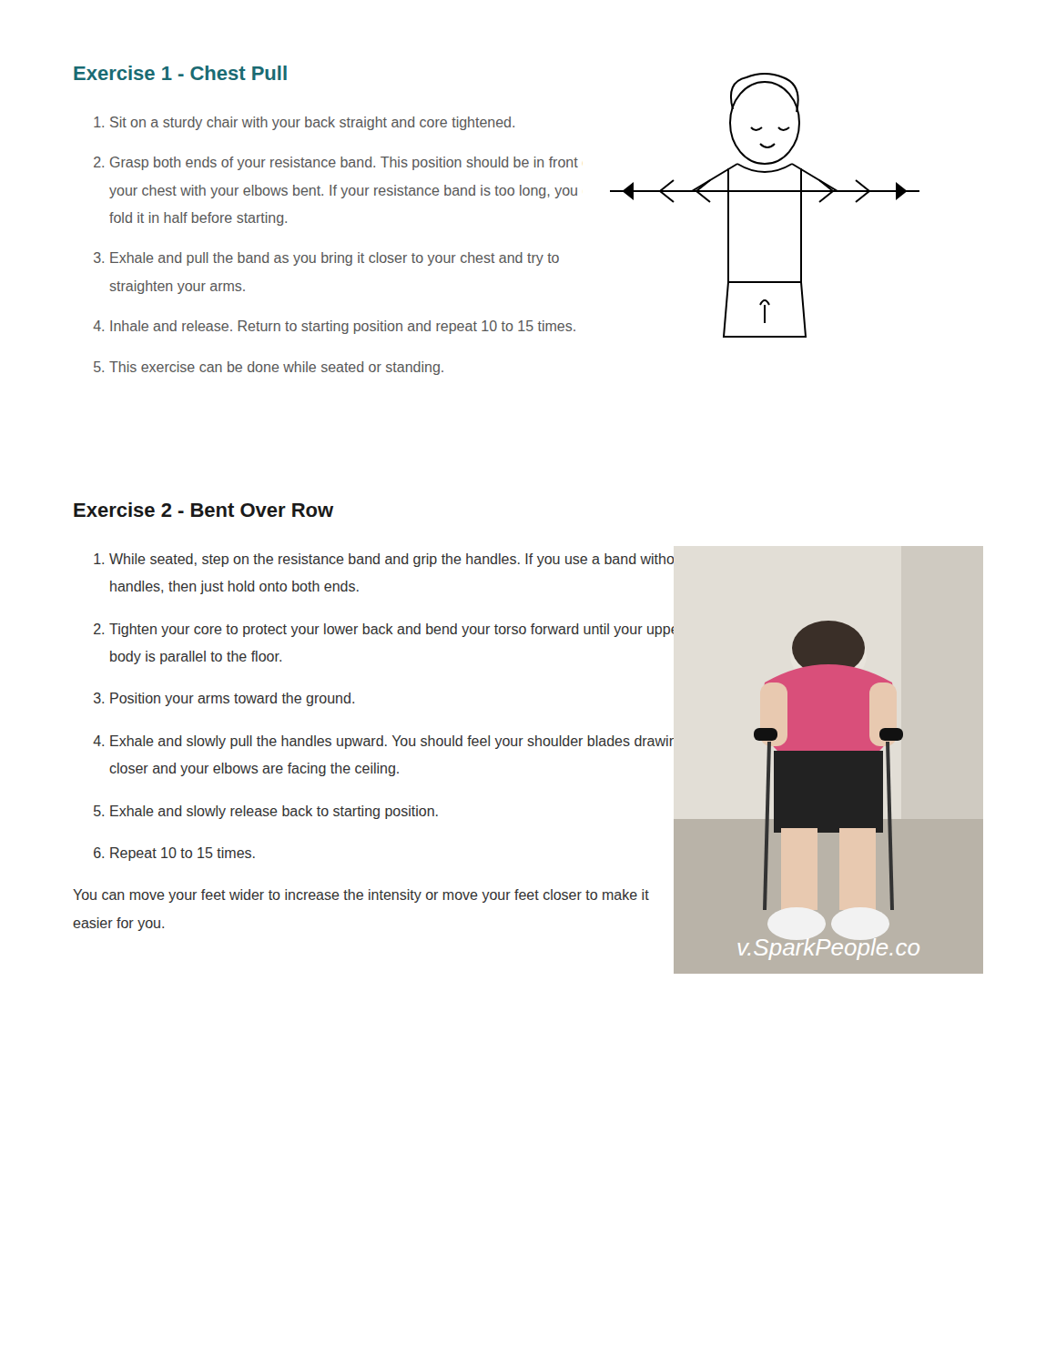Exercise 1 - Chest Pull
Sit on a sturdy chair with your back straight and core tightened.
Grasp both ends of your resistance band. This position should be in front of your chest with your elbows bent. If your resistance band is too long, you can fold it in half before starting.
Exhale and pull the band as you bring it closer to your chest and try to straighten your arms.
Inhale and release. Return to starting position and repeat 10 to 15 times.
This exercise can be done while seated or standing.
Exercise 2 - Bent Over Row
While seated, step on the resistance band and grip the handles. If you use a band without handles, then just hold onto both ends.
Tighten your core to protect your lower back and bend your torso forward until your upper body is parallel to the floor.
Position your arms toward the ground.
Exhale and slowly pull the handles upward. You should feel your shoulder blades drawing closer and your elbows are facing the ceiling.
Exhale and slowly release back to starting position.
Repeat 10 to 15 times.
You can move your feet wider to increase the intensity or move your feet closer to make it easier for you.